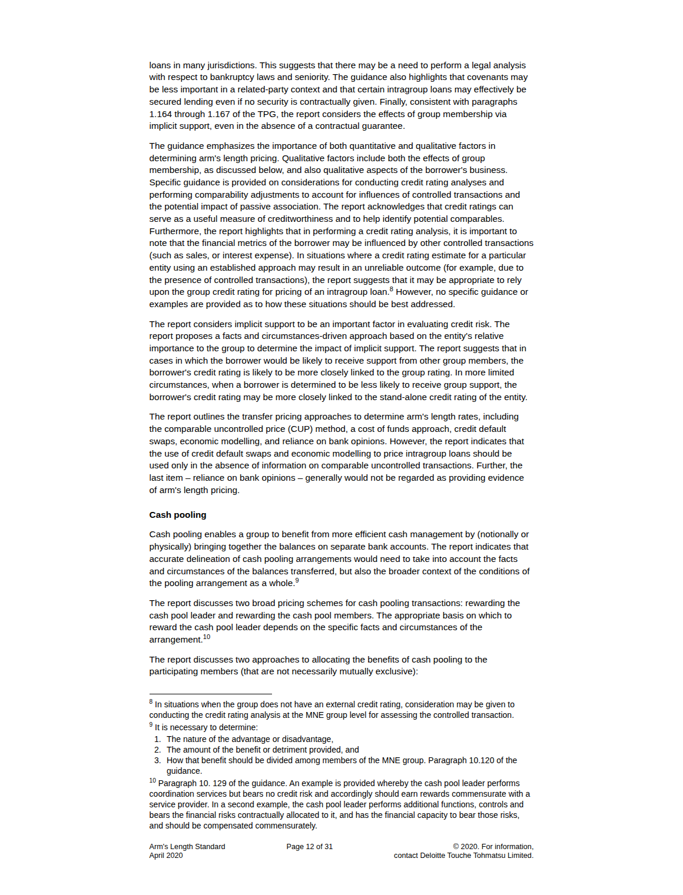loans in many jurisdictions. This suggests that there may be a need to perform a legal analysis with respect to bankruptcy laws and seniority. The guidance also highlights that covenants may be less important in a related-party context and that certain intragroup loans may effectively be secured lending even if no security is contractually given. Finally, consistent with paragraphs 1.164 through 1.167 of the TPG, the report considers the effects of group membership via implicit support, even in the absence of a contractual guarantee.
The guidance emphasizes the importance of both quantitative and qualitative factors in determining arm's length pricing. Qualitative factors include both the effects of group membership, as discussed below, and also qualitative aspects of the borrower's business. Specific guidance is provided on considerations for conducting credit rating analyses and performing comparability adjustments to account for influences of controlled transactions and the potential impact of passive association. The report acknowledges that credit ratings can serve as a useful measure of creditworthiness and to help identify potential comparables. Furthermore, the report highlights that in performing a credit rating analysis, it is important to note that the financial metrics of the borrower may be influenced by other controlled transactions (such as sales, or interest expense). In situations where a credit rating estimate for a particular entity using an established approach may result in an unreliable outcome (for example, due to the presence of controlled transactions), the report suggests that it may be appropriate to rely upon the group credit rating for pricing of an intragroup loan.8 However, no specific guidance or examples are provided as to how these situations should be best addressed.
The report considers implicit support to be an important factor in evaluating credit risk. The report proposes a facts and circumstances-driven approach based on the entity's relative importance to the group to determine the impact of implicit support. The report suggests that in cases in which the borrower would be likely to receive support from other group members, the borrower's credit rating is likely to be more closely linked to the group rating. In more limited circumstances, when a borrower is determined to be less likely to receive group support, the borrower's credit rating may be more closely linked to the stand-alone credit rating of the entity.
The report outlines the transfer pricing approaches to determine arm's length rates, including the comparable uncontrolled price (CUP) method, a cost of funds approach, credit default swaps, economic modelling, and reliance on bank opinions. However, the report indicates that the use of credit default swaps and economic modelling to price intragroup loans should be used only in the absence of information on comparable uncontrolled transactions. Further, the last item – reliance on bank opinions – generally would not be regarded as providing evidence of arm's length pricing.
Cash pooling
Cash pooling enables a group to benefit from more efficient cash management by (notionally or physically) bringing together the balances on separate bank accounts. The report indicates that accurate delineation of cash pooling arrangements would need to take into account the facts and circumstances of the balances transferred, but also the broader context of the conditions of the pooling arrangement as a whole.9
The report discusses two broad pricing schemes for cash pooling transactions: rewarding the cash pool leader and rewarding the cash pool members. The appropriate basis on which to reward the cash pool leader depends on the specific facts and circumstances of the arrangement.10
The report discusses two approaches to allocating the benefits of cash pooling to the participating members (that are not necessarily mutually exclusive):
8 In situations when the group does not have an external credit rating, consideration may be given to conducting the credit rating analysis at the MNE group level for assessing the controlled transaction.
9 It is necessary to determine:
1. The nature of the advantage or disadvantage,
2. The amount of the benefit or detriment provided, and
3. How that benefit should be divided among members of the MNE group. Paragraph 10.120 of the guidance.
10 Paragraph 10. 129 of the guidance. An example is provided whereby the cash pool leader performs coordination services but bears no credit risk and accordingly should earn rewards commensurate with a service provider. In a second example, the cash pool leader performs additional functions, controls and bears the financial risks contractually allocated to it, and has the financial capacity to bear those risks, and should be compensated commensurately.
Arm's Length Standard
April 2020
Page 12 of 31
© 2020. For information,
contact Deloitte Touche Tohmatsu Limited.